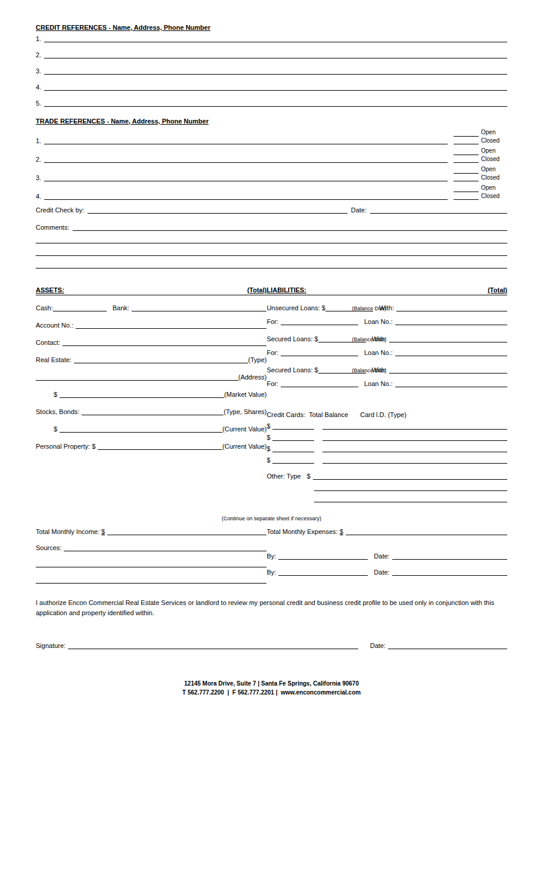CREDIT REFERENCES - Name, Address, Phone Number
1.
2.
3.
4.
5.
TRADE REFERENCES - Name, Address, Phone Number
1. Open
Closed
2. Open
Closed
3. Open
Closed
4. Open
Closed
Credit Check by: Date:
Comments:
| ASSETS: (Total) Cash: Bank: Account No.: Contact: Real Estate: (Type) (Address) $ (Market Value) Stocks, Bonds: (Type, Shares) $ (Current Value) Personal Property: $ (Current Value) | LIABILITIES: (Total) Unsecured Loans: $ With: (Balance Due) For: Loan No.: Secured Loans: $ With: (Balance Due) For: Loan No.: Secured Loans: $ With: (Balance Due) For: Loan No.: Credit Cards: Total Balance Card l.D. (Type) $ $ $ $ Other: Type $ |
(Continue on separate sheet if necessary)
| Total Monthly Income: $ Sources: | Total Monthly Expenses: $ By: Date: By: Date: |
I authorize Encon Commercial Real Estate Services or landlord to review my personal credit and business credit profile to be used only in conjunction with this application and property identified within.
Signature: Date:
12145 Mora Drive, Suite 7 | Santa Fe Springs, California 90670
T 562.777.2200 | F 562.777.2201 | www.enconcommercial.com